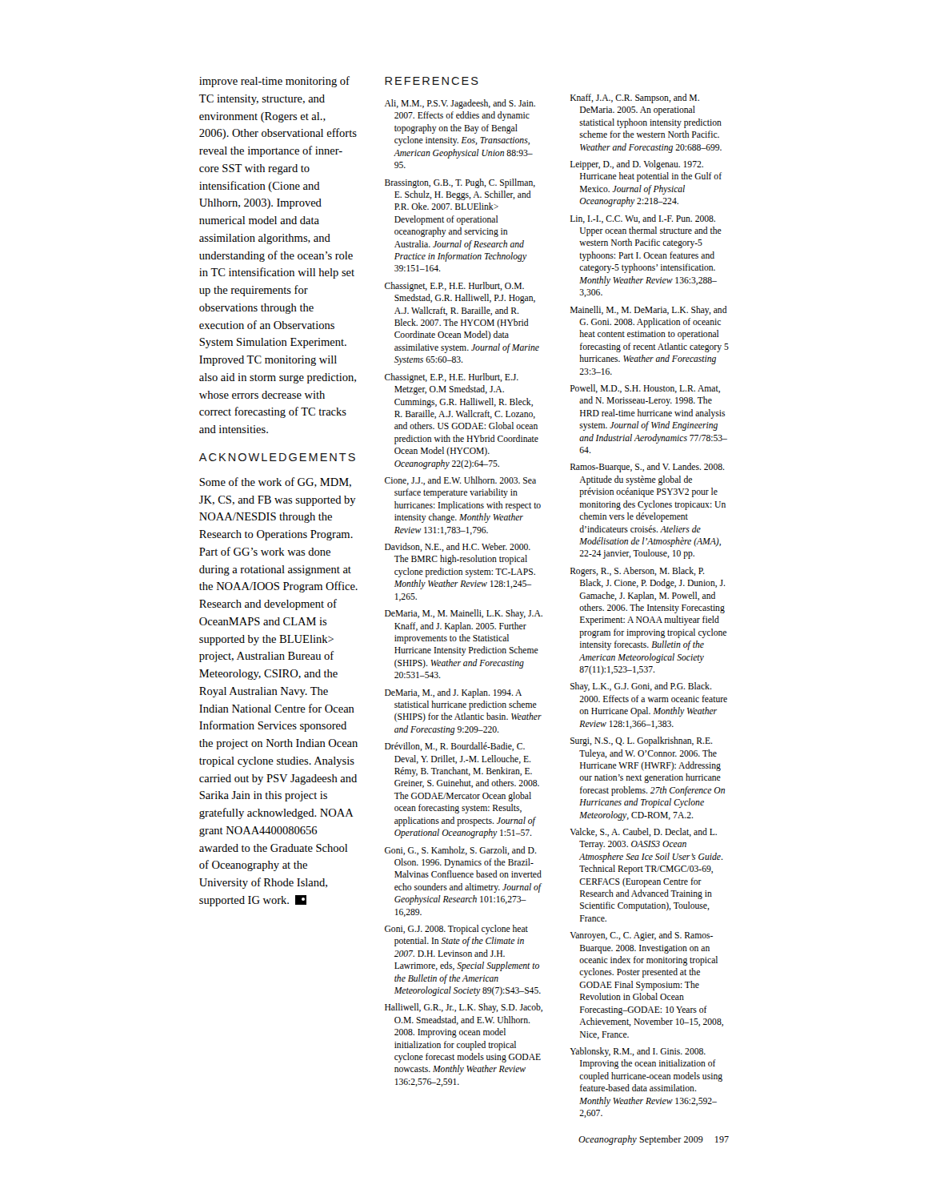improve real-time monitoring of TC intensity, structure, and environment (Rogers et al., 2006). Other observational efforts reveal the importance of inner-core SST with regard to intensification (Cione and Uhlhorn, 2003). Improved numerical model and data assimilation algorithms, and understanding of the ocean’s role in TC intensification will help set up the requirements for observations through the execution of an Observations System Simulation Experiment. Improved TC monitoring will also aid in storm surge prediction, whose errors decrease with correct forecasting of TC tracks and intensities.
Acknowledgements
Some of the work of GG, MDM, JK, CS, and FB was supported by NOAA/NESDIS through the Research to Operations Program. Part of GG’s work was done during a rotational assignment at the NOAA/IOOS Program Office. Research and development of OceanMAPS and CLAM is supported by the BLUElink> project, Australian Bureau of Meteorology, CSIRO, and the Royal Australian Navy. The Indian National Centre for Ocean Information Services sponsored the project on North Indian Ocean tropical cyclone studies. Analysis carried out by PSV Jagadeesh and Sarika Jain in this project is gratefully acknowledged. NOAA grant NOAA4400080656 awarded to the Graduate School of Oceanography at the University of Rhode Island, supported IG work.
References
Ali, M.M., P.S.V. Jagadeesh, and S. Jain. 2007. Effects of eddies and dynamic topography on the Bay of Bengal cyclone intensity. Eos, Transactions, American Geophysical Union 88:93–95.
Brassington, G.B., T. Pugh, C. Spillman, E. Schulz, H. Beggs, A. Schiller, and P.R. Oke. 2007. BLUElink> Development of operational oceanography and servicing in Australia. Journal of Research and Practice in Information Technology 39:151–164.
Chassignet, E.P., H.E. Hurlburt, O.M. Smedstad, G.R. Halliwell, P.J. Hogan, A.J. Wallcraft, R. Baraille, and R. Bleck. 2007. The HYCOM (HYbrid Coordinate Ocean Model) data assimilative system. Journal of Marine Systems 65:60–83.
Chassignet, E.P., H.E. Hurlburt, E.J. Metzger, O.M Smedstad, J.A. Cummings, G.R. Halliwell, R. Bleck, R. Baraille, A.J. Wallcraft, C. Lozano, and others. US GODAE: Global ocean prediction with the HYbrid Coordinate Ocean Model (HYCOM). Oceanography 22(2):64–75.
Cione, J.J., and E.W. Uhlhorn. 2003. Sea surface temperature variability in hurricanes: Implications with respect to intensity change. Monthly Weather Review 131:1,783–1,796.
Davidson, N.E., and H.C. Weber. 2000. The BMRC high-resolution tropical cyclone prediction system: TC-LAPS. Monthly Weather Review 128:1,245–1,265.
DeMaria, M., M. Mainelli, L.K. Shay, J.A. Knaff, and J. Kaplan. 2005. Further improvements to the Statistical Hurricane Intensity Prediction Scheme (SHIPS). Weather and Forecasting 20:531–543.
DeMaria, M., and J. Kaplan. 1994. A statistical hurricane prediction scheme (SHIPS) for the Atlantic basin. Weather and Forecasting 9:209–220.
Drévillon, M., R. Bourdallé-Badie, C. Deval, Y. Drillet, J.-M. Lellouche, E. Rémy, B. Tranchant, M. Benkiran, E. Greiner, S. Guinehut, and others. 2008. The GODAE/Mercator Ocean global ocean forecasting system: Results, applications and prospects. Journal of Operational Oceanography 1:51–57.
Goni, G., S. Kamholz, S. Garzoli, and D. Olson. 1996. Dynamics of the Brazil-Malvinas Confluence based on inverted echo sounders and altimetry. Journal of Geophysical Research 101:16,273–16,289.
Goni, G.J. 2008. Tropical cyclone heat potential. In State of the Climate in 2007. D.H. Levinson and J.H. Lawrimore, eds, Special Supplement to the Bulletin of the American Meteorological Society 89(7):S43–S45.
Halliwell, G.R., Jr., L.K. Shay, S.D. Jacob, O.M. Smeadstad, and E.W. Uhlhorn. 2008. Improving ocean model initialization for coupled tropical cyclone forecast models using GODAE nowcasts. Monthly Weather Review 136:2,576–2,591.
Knaff, J.A., C.R. Sampson, and M. DeMaria. 2005. An operational statistical typhoon intensity prediction scheme for the western North Pacific. Weather and Forecasting 20:688–699.
Leipper, D., and D. Volgenau. 1972. Hurricane heat potential in the Gulf of Mexico. Journal of Physical Oceanography 2:218–224.
Lin, I.-I., C.C. Wu, and I.-F. Pun. 2008. Upper ocean thermal structure and the western North Pacific category-5 typhoons: Part I. Ocean features and category-5 typhoons’ intensification. Monthly Weather Review 136:3,288–3,306.
Mainelli, M., M. DeMaria, L.K. Shay, and G. Goni. 2008. Application of oceanic heat content estimation to operational forecasting of recent Atlantic category 5 hurricanes. Weather and Forecasting 23:3–16.
Powell, M.D., S.H. Houston, L.R. Amat, and N. Morisseau-Leroy. 1998. The HRD real-time hurricane wind analysis system. Journal of Wind Engineering and Industrial Aerodynamics 77/78:53–64.
Ramos-Buarque, S., and V. Landes. 2008. Aptitude du système global de prévision océanique PSY3V2 pour le monitoring des Cyclones tropicaux: Un chemin vers le dévelopement d’indicateurs croisés. Ateliers de Modélisation de l’Atmosphère (AMA), 22-24 janvier, Toulouse, 10 pp.
Rogers, R., S. Aberson, M. Black, P. Black, J. Cione, P. Dodge, J. Dunion, J. Gamache, J. Kaplan, M. Powell, and others. 2006. The Intensity Forecasting Experiment: A NOAA multiyear field program for improving tropical cyclone intensity forecasts. Bulletin of the American Meteorological Society 87(11):1,523–1,537.
Shay, L.K., G.J. Goni, and P.G. Black. 2000. Effects of a warm oceanic feature on Hurricane Opal. Monthly Weather Review 128:1,366–1,383.
Surgi, N.S., Q. L. Gopalkrishnan, R.E. Tuleya, and W. O’Connor. 2006. The Hurricane WRF (HWRF): Addressing our nation’s next generation hurricane forecast problems. 27th Conference On Hurricanes and Tropical Cyclone Meteorology, CD-ROM, 7A.2.
Valcke, S., A. Caubel, D. Declat, and L. Terray. 2003. OASIS3 Ocean Atmosphere Sea Ice Soil User’s Guide. Technical Report TR/CMGC/03-69, CERFACS (European Centre for Research and Advanced Training in Scientific Computation), Toulouse, France.
Vanroyen, C., C. Agier, and S. Ramos-Buarque. 2008. Investigation on an oceanic index for monitoring tropical cyclones. Poster presented at the GODAE Final Symposium: The Revolution in Global Ocean Forecasting–GODAE: 10 Years of Achievement, November 10–15, 2008, Nice, France.
Yablonsky, R.M., and I. Ginis. 2008. Improving the ocean initialization of coupled hurricane-ocean models using feature-based data assimilation. Monthly Weather Review 136:2,592–2,607.
Oceanography September 2009 197